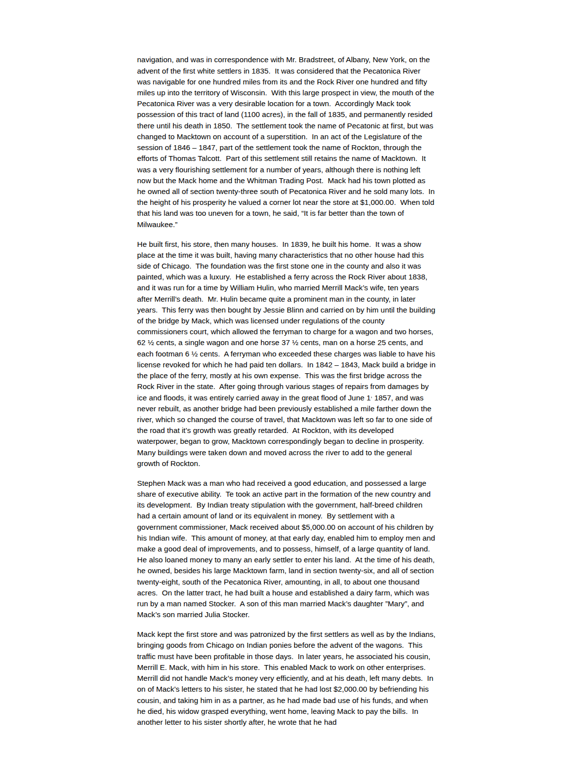navigation, and was in correspondence with Mr. Bradstreet, of Albany, New York, on the advent of the first white settlers in 1835. It was considered that the Pecatonica River was navigable for one hundred miles from its and the Rock River one hundred and fifty miles up into the territory of Wisconsin. With this large prospect in view, the mouth of the Pecatonica River was a very desirable location for a town. Accordingly Mack took possession of this tract of land (1100 acres), in the fall of 1835, and permanently resided there until his death in 1850. The settlement took the name of Pecatonic at first, but was changed to Macktown on account of a superstition. In an act of the Legislature of the session of 1846 – 1847, part of the settlement took the name of Rockton, through the efforts of Thomas Talcott. Part of this settlement still retains the name of Macktown. It was a very flourishing settlement for a number of years, although there is nothing left now but the Mack home and the Whitman Trading Post. Mack had his town plotted as he owned all of section twenty-three south of Pecatonica River and he sold many lots. In the height of his prosperity he valued a corner lot near the store at $1,000.00. When told that his land was too uneven for a town, he said, “It is far better than the town of Milwaukee.”
He built first, his store, then many houses. In 1839, he built his home. It was a show place at the time it was built, having many characteristics that no other house had this side of Chicago. The foundation was the first stone one in the county and also it was painted, which was a luxury. He established a ferry across the Rock River about 1838, and it was run for a time by William Hulin, who married Merrill Mack’s wife, ten years after Merrill’s death. Mr. Hulin became quite a prominent man in the county, in later years. This ferry was then bought by Jessie Blinn and carried on by him until the building of the bridge by Mack, which was licensed under regulations of the county commissioners court, which allowed the ferryman to charge for a wagon and two horses, 62 ½ cents, a single wagon and one horse 37 ½ cents, man on a horse 25 cents, and each footman 6 ½ cents. A ferryman who exceeded these charges was liable to have his license revoked for which he had paid ten dollars. In 1842 – 1843, Mack build a bridge in the place of the ferry, mostly at his own expense. This was the first bridge across the Rock River in the state. After going through various stages of repairs from damages by ice and floods, it was entirely carried away in the great flood of June 1, 1857, and was never rebuilt, as another bridge had been previously established a mile farther down the river, which so changed the course of travel, that Macktown was left so far to one side of the road that it’s growth was greatly retarded. At Rockton, with its developed waterpower, began to grow, Macktown correspondingly began to decline in prosperity. Many buildings were taken down and moved across the river to add to the general growth of Rockton.
Stephen Mack was a man who had received a good education, and possessed a large share of executive ability. Te took an active part in the formation of the new country and its development. By Indian treaty stipulation with the government, half-breed children had a certain amount of land or its equivalent in money. By settlement with a government commissioner, Mack received about $5,000.00 on account of his children by his Indian wife. This amount of money, at that early day, enabled him to employ men and make a good deal of improvements, and to possess, himself, of a large quantity of land. He also loaned money to many an early settler to enter his land. At the time of his death, he owned, besides his large Macktown farm, land in section twenty-six, and all of section twenty-eight, south of the Pecatonica River, amounting, in all, to about one thousand acres. On the latter tract, he had built a house and established a dairy farm, which was run by a man named Stocker. A son of this man married Mack’s daughter ”Mary”, and Mack’s son married Julia Stocker.
Mack kept the first store and was patronized by the first settlers as well as by the Indians, bringing goods from Chicago on Indian ponies before the advent of the wagons. This traffic must have been profitable in those days. In later years, he associated his cousin, Merrill E. Mack, with him in his store. This enabled Mack to work on other enterprises. Merrill did not handle Mack’s money very efficiently, and at his death, left many debts. In on of Mack’s letters to his sister, he stated that he had lost $2,000.00 by befriending his cousin, and taking him in as a partner, as he had made bad use of his funds, and when he died, his widow grasped everything, went home, leaving Mack to pay the bills. In another letter to his sister shortly after, he wrote that he had